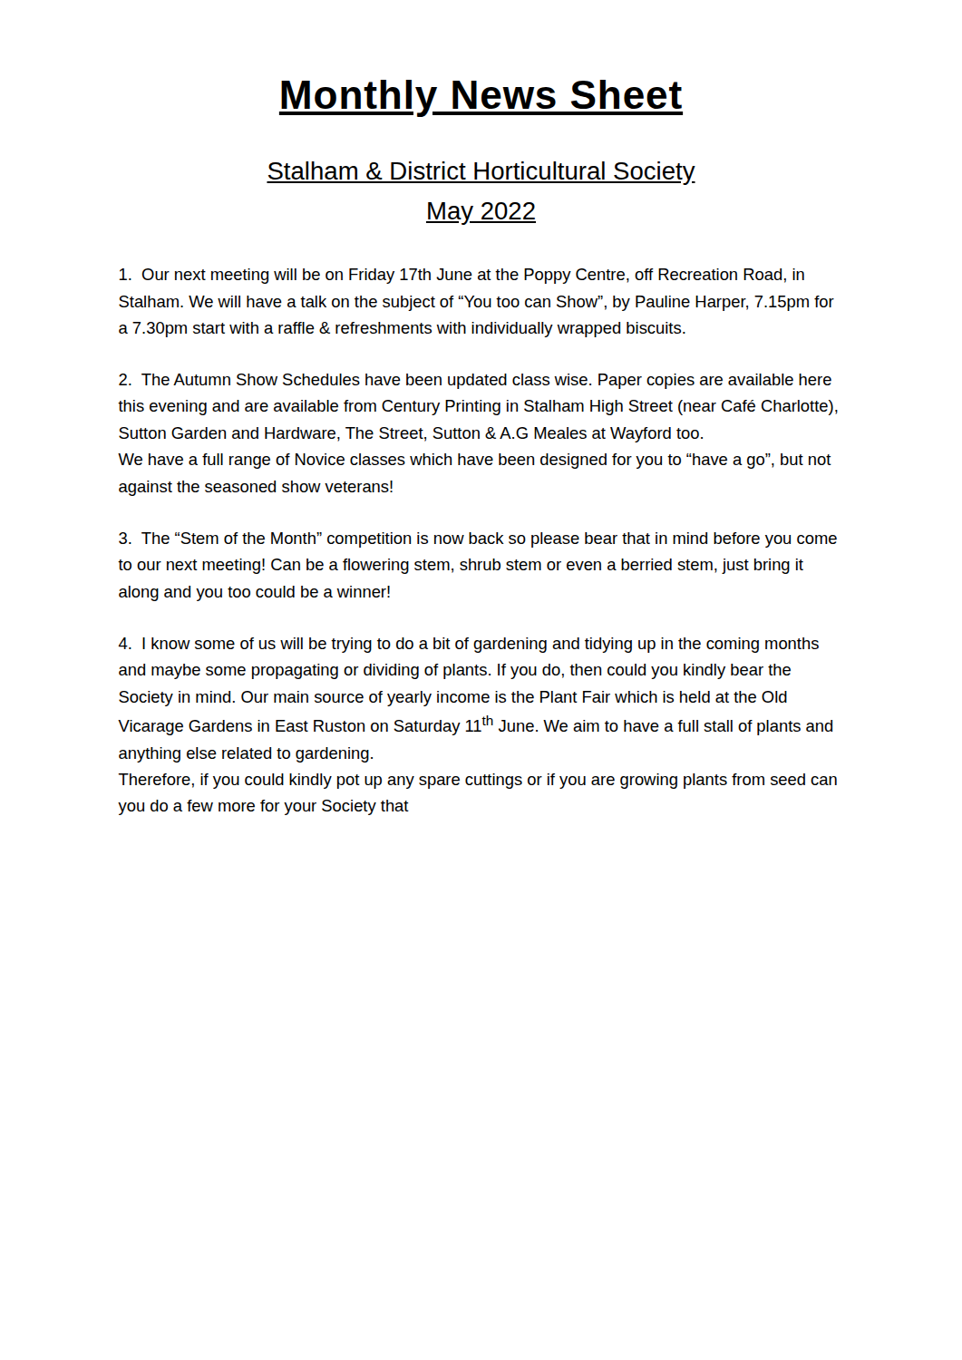Monthly News Sheet
Stalham & District Horticultural Society May 2022
Our next meeting will be on Friday 17th June at the Poppy Centre, off Recreation Road, in Stalham. We will have a talk on the subject of “You too can Show”, by Pauline Harper, 7.15pm for a 7.30pm start with a raffle & refreshments with individually wrapped biscuits.
The Autumn Show Schedules have been updated class wise. Paper copies are available here this evening and are available from Century Printing in Stalham High Street (near Café Charlotte), Sutton Garden and Hardware, The Street, Sutton & A.G Meales at Wayford too.
We have a full range of Novice classes which have been designed for you to “have a go”, but not against the seasoned show veterans!
The “Stem of the Month” competition is now back so please bear that in mind before you come to our next meeting! Can be a flowering stem, shrub stem or even a berried stem, just bring it along and you too could be a winner!
I know some of us will be trying to do a bit of gardening and tidying up in the coming months and maybe some propagating or dividing of plants. If you do, then could you kindly bear the Society in mind. Our main source of yearly income is the Plant Fair which is held at the Old Vicarage Gardens in East Ruston on Saturday 11th June. We aim to have a full stall of plants and anything else related to gardening.
Therefore, if you could kindly pot up any spare cuttings or if you are growing plants from seed can you do a few more for your Society that